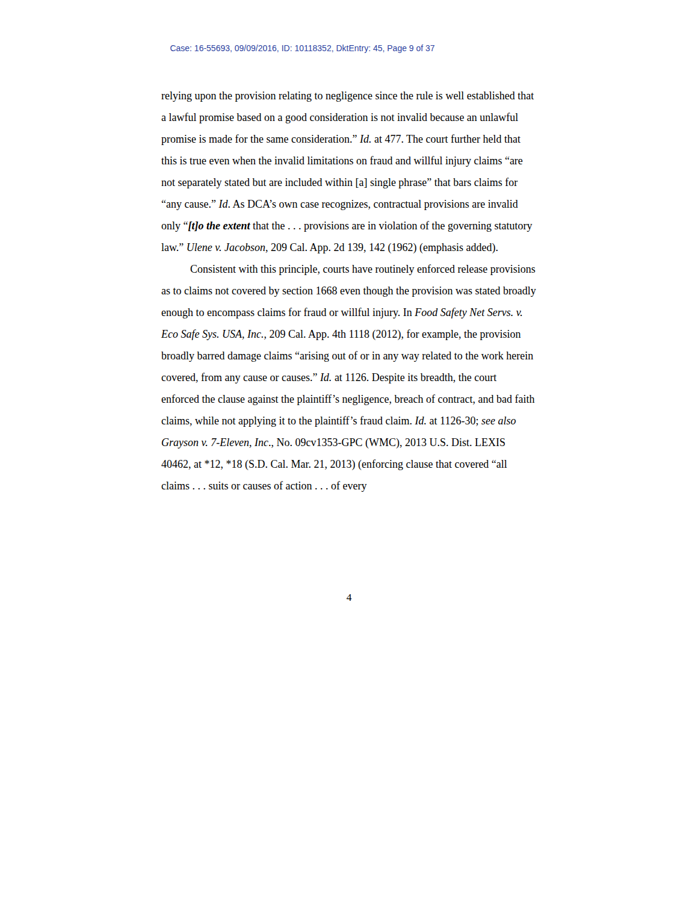Case: 16-55693, 09/09/2016, ID: 10118352, DktEntry: 45, Page 9 of 37
relying upon the provision relating to negligence since the rule is well established that a lawful promise based on a good consideration is not invalid because an unlawful promise is made for the same consideration.” Id. at 477. The court further held that this is true even when the invalid limitations on fraud and willful injury claims “are not separately stated but are included within [a] single phrase” that bars claims for “any cause.” Id. As DCA’s own case recognizes, contractual provisions are invalid only “[t]o the extent that the . . . provisions are in violation of the governing statutory law.” Ulene v. Jacobson, 209 Cal. App. 2d 139, 142 (1962) (emphasis added).
Consistent with this principle, courts have routinely enforced release provisions as to claims not covered by section 1668 even though the provision was stated broadly enough to encompass claims for fraud or willful injury. In Food Safety Net Servs. v. Eco Safe Sys. USA, Inc., 209 Cal. App. 4th 1118 (2012), for example, the provision broadly barred damage claims “arising out of or in any way related to the work herein covered, from any cause or causes.” Id. at 1126. Despite its breadth, the court enforced the clause against the plaintiff’s negligence, breach of contract, and bad faith claims, while not applying it to the plaintiff’s fraud claim. Id. at 1126-30; see also Grayson v. 7-Eleven, Inc., No. 09cv1353-GPC (WMC), 2013 U.S. Dist. LEXIS 40462, at *12, *18 (S.D. Cal. Mar. 21, 2013) (enforcing clause that covered “all claims . . . suits or causes of action . . . of every
4